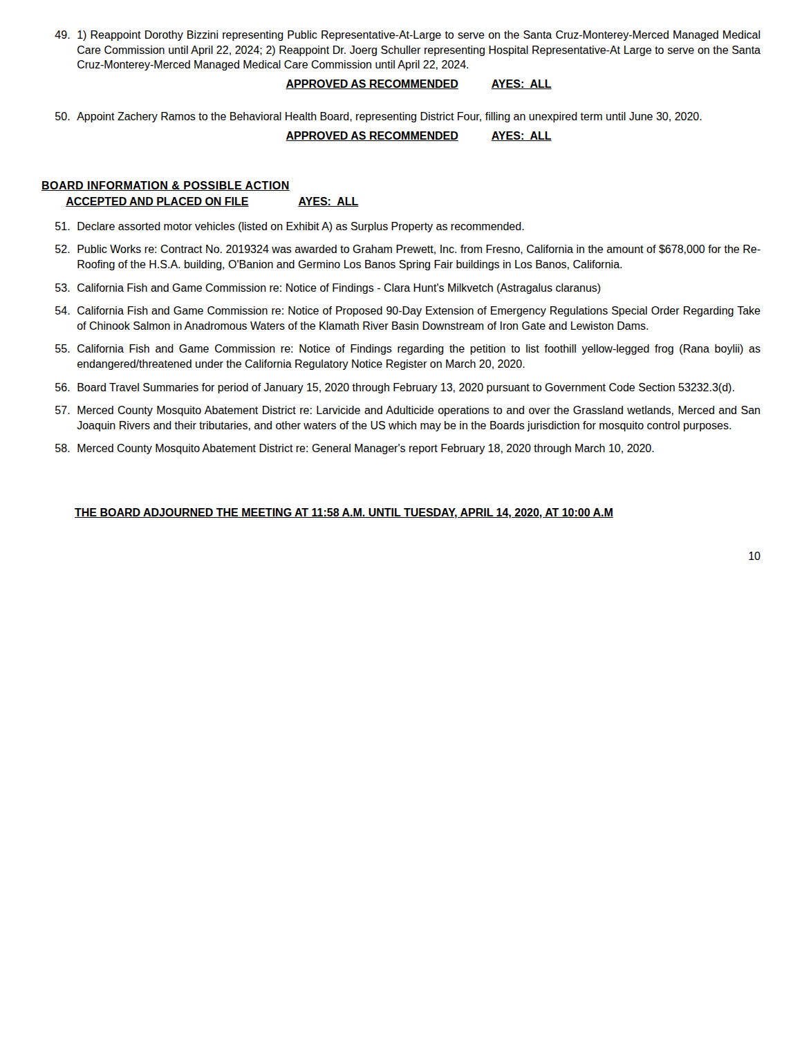49. 1) Reappoint Dorothy Bizzini representing Public Representative-At-Large to serve on the Santa Cruz-Monterey-Merced Managed Medical Care Commission until April 22, 2024; 2) Reappoint Dr. Joerg Schuller representing Hospital Representative-At Large to serve on the Santa Cruz-Monterey-Merced Managed Medical Care Commission until April 22, 2024.
APPROVED AS RECOMMENDED AYES: ALL
50. Appoint Zachery Ramos to the Behavioral Health Board, representing District Four, filling an unexpired term until June 30, 2020.
APPROVED AS RECOMMENDED AYES: ALL
BOARD INFORMATION & POSSIBLE ACTION
ACCEPTED AND PLACED ON FILE AYES: ALL
51. Declare assorted motor vehicles (listed on Exhibit A) as Surplus Property as recommended.
52. Public Works re: Contract No. 2019324 was awarded to Graham Prewett, Inc. from Fresno, California in the amount of $678,000 for the Re-Roofing of the H.S.A. building, O'Banion and Germino Los Banos Spring Fair buildings in Los Banos, California.
53. California Fish and Game Commission re: Notice of Findings - Clara Hunt's Milkvetch (Astragalus claranus)
54. California Fish and Game Commission re: Notice of Proposed 90-Day Extension of Emergency Regulations Special Order Regarding Take of Chinook Salmon in Anadromous Waters of the Klamath River Basin Downstream of Iron Gate and Lewiston Dams.
55. California Fish and Game Commission re: Notice of Findings regarding the petition to list foothill yellow-legged frog (Rana boylii) as endangered/threatened under the California Regulatory Notice Register on March 20, 2020.
56. Board Travel Summaries for period of January 15, 2020 through February 13, 2020 pursuant to Government Code Section 53232.3(d).
57. Merced County Mosquito Abatement District re: Larvicide and Adulticide operations to and over the Grassland wetlands, Merced and San Joaquin Rivers and their tributaries, and other waters of the US which may be in the Boards jurisdiction for mosquito control purposes.
58. Merced County Mosquito Abatement District re: General Manager's report February 18, 2020 through March 10, 2020.
THE BOARD ADJOURNED THE MEETING AT 11:58 A.M. UNTIL TUESDAY, APRIL 14, 2020, AT 10:00 A.M
10